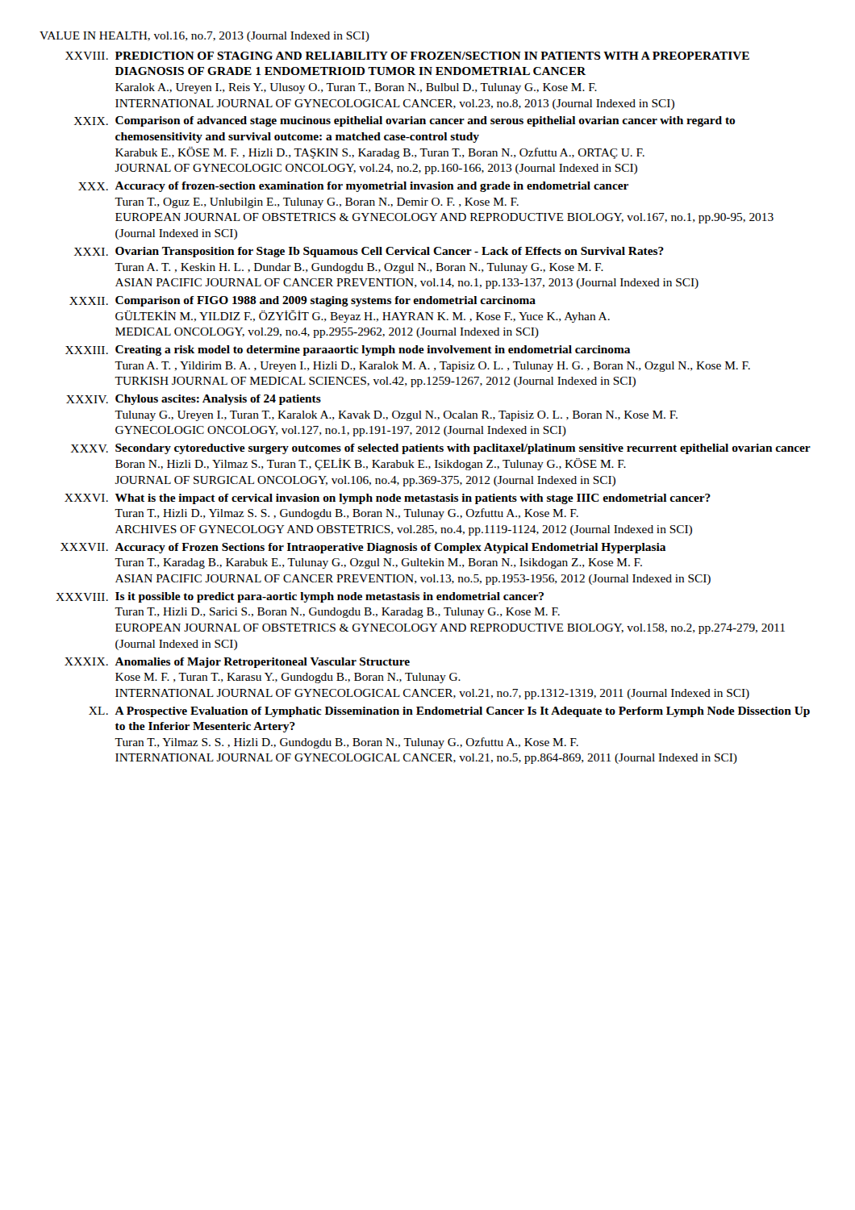VALUE IN HEALTH, vol.16, no.7, 2013 (Journal Indexed in SCI)
XXVIII.
PREDICTION OF STAGING AND RELIABILITY OF FROZEN/SECTION IN PATIENTS WITH A PREOPERATIVE DIAGNOSIS OF GRADE 1 ENDOMETRIOID TUMOR IN ENDOMETRIAL CANCER
Karalok A., Ureyen I., Reis Y., Ulusoy O., Turan T., Boran N., Bulbul D., Tulunay G., Kose M. F.
INTERNATIONAL JOURNAL OF GYNECOLOGICAL CANCER, vol.23, no.8, 2013 (Journal Indexed in SCI)
XXIX.
Comparison of advanced stage mucinous epithelial ovarian cancer and serous epithelial ovarian cancer with regard to chemosensitivity and survival outcome: a matched case-control study
Karabuk E., KÖSE M. F. , Hizli D., TAŞKIN S., Karadag B., Turan T., Boran N., Ozfuttu A., ORTAÇ U. F.
JOURNAL OF GYNECOLOGIC ONCOLOGY, vol.24, no.2, pp.160-166, 2013 (Journal Indexed in SCI)
XXX.
Accuracy of frozen-section examination for myometrial invasion and grade in endometrial cancer
Turan T., Oguz E., Unlubilgin E., Tulunay G., Boran N., Demir O. F. , Kose M. F.
EUROPEAN JOURNAL OF OBSTETRICS & GYNECOLOGY AND REPRODUCTIVE BIOLOGY, vol.167, no.1, pp.90-95, 2013 (Journal Indexed in SCI)
XXXI.
Ovarian Transposition for Stage Ib Squamous Cell Cervical Cancer - Lack of Effects on Survival Rates?
Turan A. T. , Keskin H. L. , Dundar B., Gundogdu B., Ozgul N., Boran N., Tulunay G., Kose M. F.
ASIAN PACIFIC JOURNAL OF CANCER PREVENTION, vol.14, no.1, pp.133-137, 2013 (Journal Indexed in SCI)
XXXII.
Comparison of FIGO 1988 and 2009 staging systems for endometrial carcinoma
GÜLTEKİN M., YILDIZ F., ÖZYİĞİT G., Beyaz H., HAYRAN K. M. , Kose F., Yuce K., Ayhan A.
MEDICAL ONCOLOGY, vol.29, no.4, pp.2955-2962, 2012 (Journal Indexed in SCI)
XXXIII.
Creating a risk model to determine paraaortic lymph node involvement in endometrial carcinoma
Turan A. T. , Yildirim B. A. , Ureyen I., Hizli D., Karalok M. A. , Tapisiz O. L. , Tulunay H. G. , Boran N., Ozgul N., Kose M. F.
TURKISH JOURNAL OF MEDICAL SCIENCES, vol.42, pp.1259-1267, 2012 (Journal Indexed in SCI)
XXXIV.
Chylous ascites: Analysis of 24 patients
Tulunay G., Ureyen I., Turan T., Karalok A., Kavak D., Ozgul N., Ocalan R., Tapisiz O. L. , Boran N., Kose M. F.
GYNECOLOGIC ONCOLOGY, vol.127, no.1, pp.191-197, 2012 (Journal Indexed in SCI)
XXXV.
Secondary cytoreductive surgery outcomes of selected patients with paclitaxel/platinum sensitive recurrent epithelial ovarian cancer
Boran N., Hizli D., Yilmaz S., Turan T., ÇELİK B., Karabuk E., Isikdogan Z., Tulunay G., KÖSE M. F.
JOURNAL OF SURGICAL ONCOLOGY, vol.106, no.4, pp.369-375, 2012 (Journal Indexed in SCI)
XXXVI.
What is the impact of cervical invasion on lymph node metastasis in patients with stage IIIC endometrial cancer?
Turan T., Hizli D., Yilmaz S. S. , Gundogdu B., Boran N., Tulunay G., Ozfuttu A., Kose M. F.
ARCHIVES OF GYNECOLOGY AND OBSTETRICS, vol.285, no.4, pp.1119-1124, 2012 (Journal Indexed in SCI)
XXXVII.
Accuracy of Frozen Sections for Intraoperative Diagnosis of Complex Atypical Endometrial Hyperplasia
Turan T., Karadag B., Karabuk E., Tulunay G., Ozgul N., Gultekin M., Boran N., Isikdogan Z., Kose M. F.
ASIAN PACIFIC JOURNAL OF CANCER PREVENTION, vol.13, no.5, pp.1953-1956, 2012 (Journal Indexed in SCI)
XXXVIII.
Is it possible to predict para-aortic lymph node metastasis in endometrial cancer?
Turan T., Hizli D., Sarici S., Boran N., Gundogdu B., Karadag B., Tulunay G., Kose M. F.
EUROPEAN JOURNAL OF OBSTETRICS & GYNECOLOGY AND REPRODUCTIVE BIOLOGY, vol.158, no.2, pp.274-279, 2011 (Journal Indexed in SCI)
XXXIX.
Anomalies of Major Retroperitoneal Vascular Structure
Kose M. F. , Turan T., Karasu Y., Gundogdu B., Boran N., Tulunay G.
INTERNATIONAL JOURNAL OF GYNECOLOGICAL CANCER, vol.21, no.7, pp.1312-1319, 2011 (Journal Indexed in SCI)
XL.
A Prospective Evaluation of Lymphatic Dissemination in Endometrial Cancer Is It Adequate to Perform Lymph Node Dissection Up to the Inferior Mesenteric Artery?
Turan T., Yilmaz S. S. , Hizli D., Gundogdu B., Boran N., Tulunay G., Ozfuttu A., Kose M. F.
INTERNATIONAL JOURNAL OF GYNECOLOGICAL CANCER, vol.21, no.5, pp.864-869, 2011 (Journal Indexed in SCI)